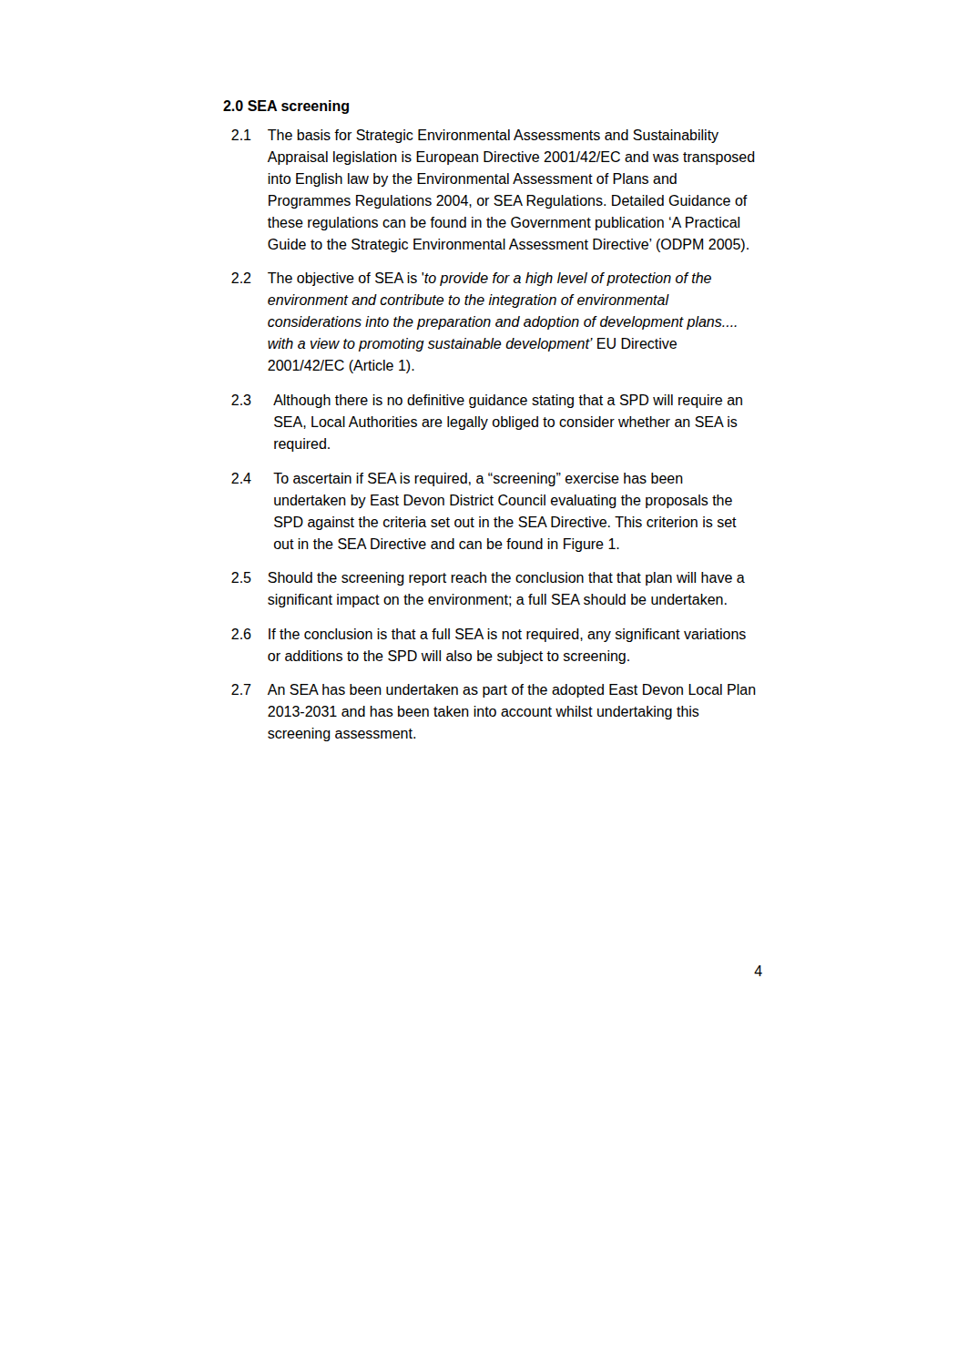2.0 SEA screening
2.1 The basis for Strategic Environmental Assessments and Sustainability Appraisal legislation is European Directive 2001/42/EC and was transposed into English law by the Environmental Assessment of Plans and Programmes Regulations 2004, or SEA Regulations. Detailed Guidance of these regulations can be found in the Government publication ‘A Practical Guide to the Strategic Environmental Assessment Directive’ (ODPM 2005).
2.2 The objective of SEA is 'to provide for a high level of protection of the environment and contribute to the integration of environmental considerations into the preparation and adoption of development plans.... with a view to promoting sustainable development’ EU Directive 2001/42/EC (Article 1).
2.3 Although there is no definitive guidance stating that a SPD will require an SEA, Local Authorities are legally obliged to consider whether an SEA is required.
2.4 To ascertain if SEA is required, a “screening” exercise has been undertaken by East Devon District Council evaluating the proposals the SPD against the criteria set out in the SEA Directive. This criterion is set out in the SEA Directive and can be found in Figure 1.
2.5 Should the screening report reach the conclusion that that plan will have a significant impact on the environment; a full SEA should be undertaken.
2.6 If the conclusion is that a full SEA is not required, any significant variations or additions to the SPD will also be subject to screening.
2.7 An SEA has been undertaken as part of the adopted East Devon Local Plan 2013-2031 and has been taken into account whilst undertaking this screening assessment.
4